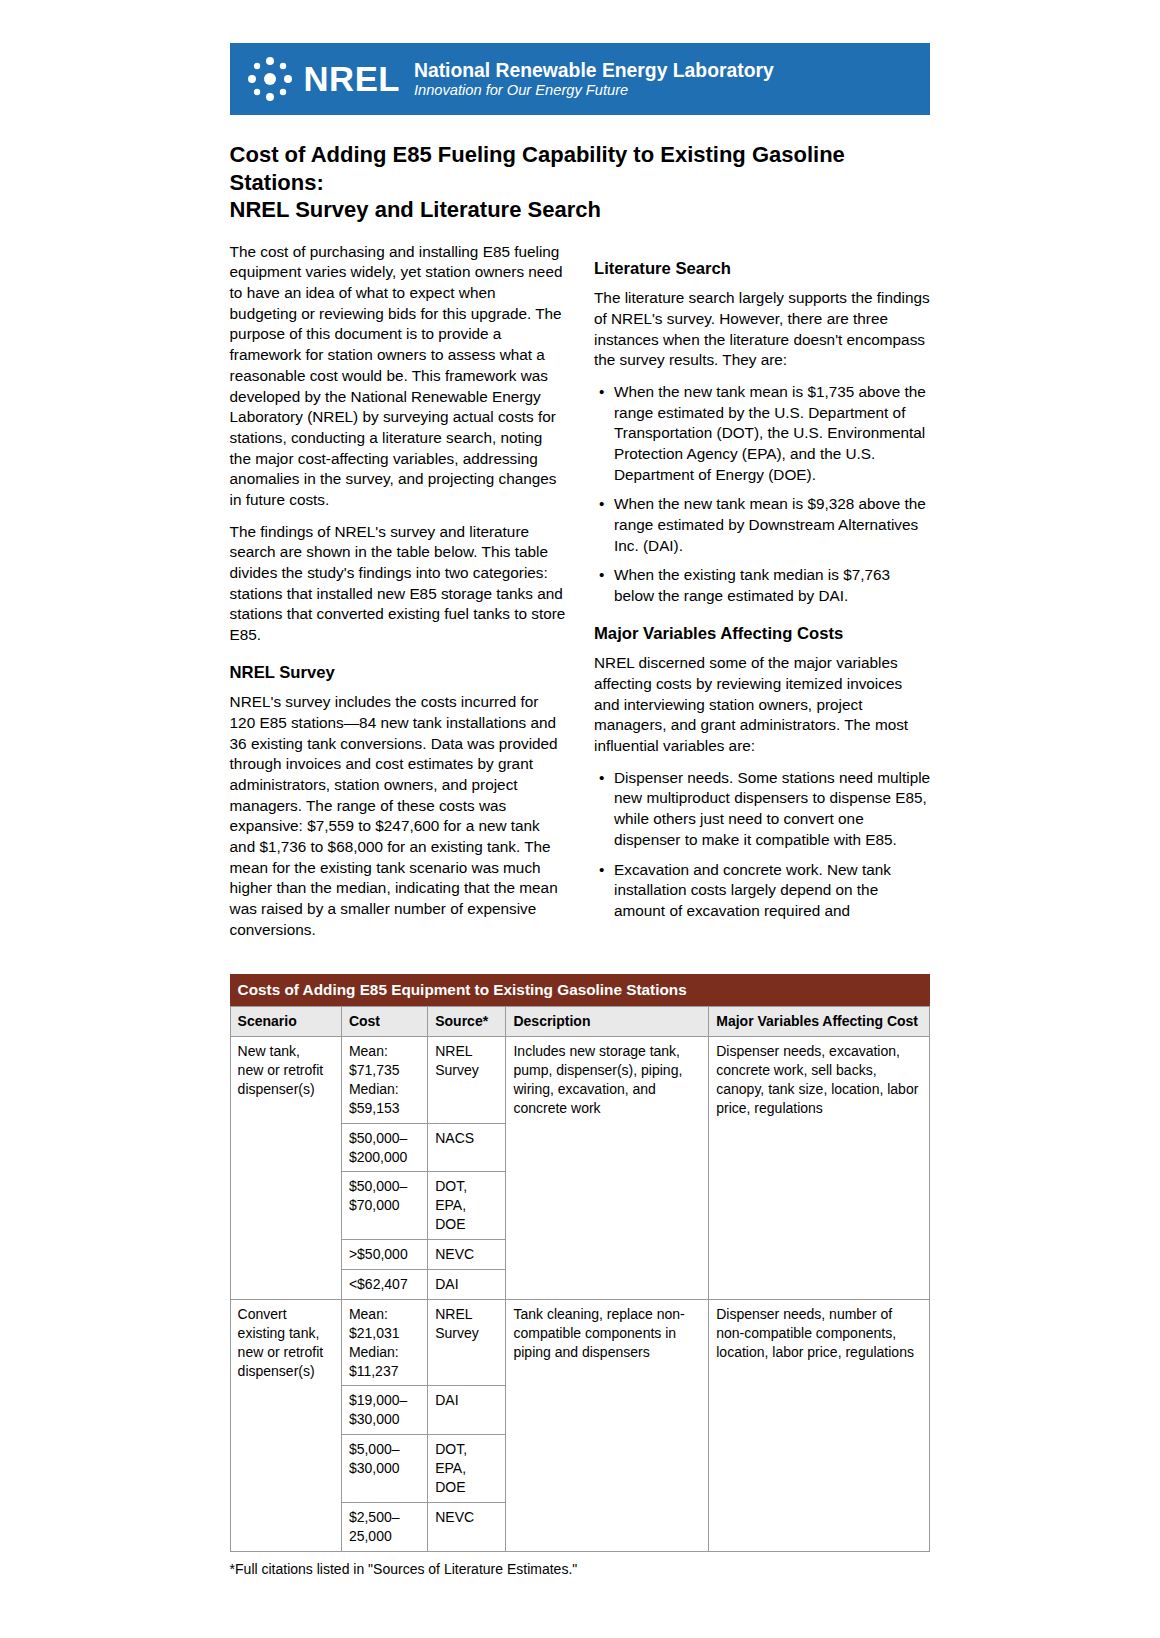NREL
National Renewable Energy Laboratory
Innovation for Our Energy Future
Cost of Adding E85 Fueling Capability to Existing Gasoline Stations:
NREL Survey and Literature Search
The cost of purchasing and installing E85 fueling equipment varies widely, yet station owners need to have an idea of what to expect when budgeting or reviewing bids for this upgrade. The purpose of this document is to provide a framework for station owners to assess what a reasonable cost would be. This framework was developed by the National Renewable Energy Laboratory (NREL) by surveying actual costs for stations, conducting a literature search, noting the major cost-affecting variables, addressing anomalies in the survey, and projecting changes in future costs.
The findings of NREL's survey and literature search are shown in the table below. This table divides the study's findings into two categories: stations that installed new E85 storage tanks and stations that converted existing fuel tanks to store E85.
NREL Survey
NREL's survey includes the costs incurred for 120 E85 stations—84 new tank installations and 36 existing tank conversions. Data was provided through invoices and cost estimates by grant administrators, station owners, and project managers. The range of these costs was expansive: $7,559 to $247,600 for a new tank and $1,736 to $68,000 for an existing tank. The mean for the existing tank scenario was much higher than the median, indicating that the mean was raised by a smaller number of expensive conversions.
Literature Search
The literature search largely supports the findings of NREL's survey. However, there are three instances when the literature doesn't encompass the survey results. They are:
When the new tank mean is $1,735 above the range estimated by the U.S. Department of Transportation (DOT), the U.S. Environmental Protection Agency (EPA), and the U.S. Department of Energy (DOE).
When the new tank mean is $9,328 above the range estimated by Downstream Alternatives Inc. (DAI).
When the existing tank median is $7,763 below the range estimated by DAI.
Major Variables Affecting Costs
NREL discerned some of the major variables affecting costs by reviewing itemized invoices and interviewing station owners, project managers, and grant administrators. The most influential variables are:
Dispenser needs. Some stations need multiple new multiproduct dispensers to dispense E85, while others just need to convert one dispenser to make it compatible with E85.
Excavation and concrete work. New tank installation costs largely depend on the amount of excavation required and
Costs of Adding E85 Equipment to Existing Gasoline Stations
| Scenario | Cost | Source* | Description | Major Variables Affecting Cost |
| --- | --- | --- | --- | --- |
| New tank, new or retrofit dispenser(s) | Mean: $71,735 Median: $59,153 | NREL Survey | Includes new storage tank, pump, dispenser(s), piping, wiring, excavation, and concrete work | Dispenser needs, excavation, concrete work, sell backs, canopy, tank size, location, labor price, regulations |
| $50,000–$200,000 | NACS |
| $50,000–$70,000 | DOT, EPA, DOE |
| >$50,000 | NEVC |
| <$62,407 | DAI |
| Convert existing tank, new or retrofit dispenser(s) | Mean: $21,031 Median: $11,237 | NREL Survey | Tank cleaning, replace non-compatible components in piping and dispensers | Dispenser needs, number of non-compatible components, location, labor price, regulations |
| $19,000–$30,000 | DAI |
| $5,000–$30,000 | DOT, EPA, DOE |
| $2,500–25,000 | NEVC |
*Full citations listed in "Sources of Literature Estimates."